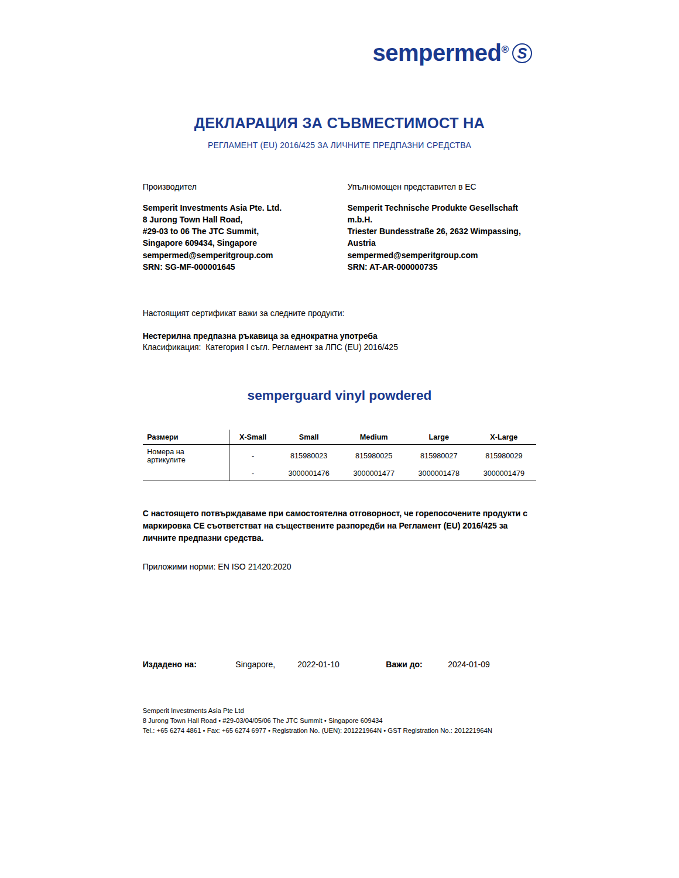sempermed®
ДЕКЛАРАЦИЯ ЗА СЪВМЕСТИМОСТ НА
РЕГЛАМЕНТ (EU) 2016/425 ЗА ЛИЧНИТЕ ПРЕДПАЗНИ СРЕДСТВА
Производител
Semperit Investments Asia Pte. Ltd.
8 Jurong Town Hall Road,
#29-03 to 06 The JTC Summit,
Singapore 609434, Singapore
sempermed@semperitgroup.com
SRN: SG-MF-000001645
Упълномощен представител в ЕС
Semperit Technische Produkte Gesellschaft m.b.H.
Triester Bundesstraße 26, 2632 Wimpassing, Austria
sempermed@semperitgroup.com
SRN: AT-AR-000000735
Настоящият сертификат важи за следните продукти:
Нестерилна предпазна ръкавица за еднократна употреба
Класификация: Категория I съгл. Регламент за ЛПС (EU) 2016/425
semperguard vinyl powdered
| Размери | X-Small | Small | Medium | Large | X-Large |
| --- | --- | --- | --- | --- | --- |
| Номера на артикулите | - | 815980023 | 815980025 | 815980027 | 815980029 |
| | - | 3000001476 | 3000001477 | 3000001478 | 3000001479 |
С настоящето потвърждаваме при самостоятелна отговорност, че горепосочените продукти с маркировка СЕ съответстват на съществените разпоредби на Регламент (EU) 2016/425 за личните предпазни средства.
Приложими норми: EN ISO 21420:2020
Издадено на: Singapore, 2022-01-10 Важи до: 2024-01-09
Semperit Investments Asia Pte Ltd
8 Jurong Town Hall Road • #29-03/04/05/06 The JTC Summit • Singapore 609434
Tel.: +65 6274 4861 • Fax: +65 6274 6977 • Registration No. (UEN): 201221964N • GST Registration No.: 201221964N